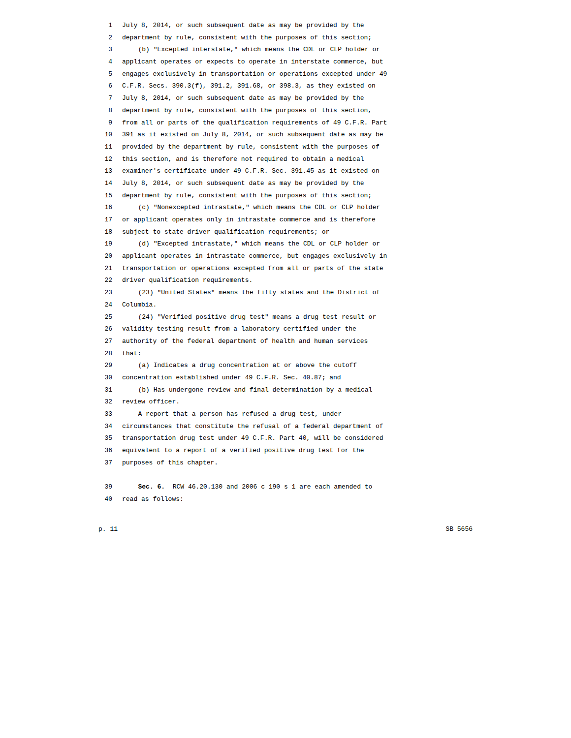July 8, 2014, or such subsequent date as may be provided by the
department by rule, consistent with the purposes of this section;
(b) "Excepted interstate," which means the CDL or CLP holder or
applicant operates or expects to operate in interstate commerce, but
engages exclusively in transportation or operations excepted under 49
C.F.R. Secs. 390.3(f), 391.2, 391.68, or 398.3, as they existed on
July 8, 2014, or such subsequent date as may be provided by the
department by rule, consistent with the purposes of this section,
from all or parts of the qualification requirements of 49 C.F.R. Part
391 as it existed on July 8, 2014, or such subsequent date as may be
provided by the department by rule, consistent with the purposes of
this section, and is therefore not required to obtain a medical
examiner's certificate under 49 C.F.R. Sec. 391.45 as it existed on
July 8, 2014, or such subsequent date as may be provided by the
department by rule, consistent with the purposes of this section;
(c) "Nonexcepted intrastate," which means the CDL or CLP holder
or applicant operates only in intrastate commerce and is therefore
subject to state driver qualification requirements; or
(d) "Excepted intrastate," which means the CDL or CLP holder or
applicant operates in intrastate commerce, but engages exclusively in
transportation or operations excepted from all or parts of the state
driver qualification requirements.
(23) "United States" means the fifty states and the District of
Columbia.
(24) "Verified positive drug test" means a drug test result or
validity testing result from a laboratory certified under the
authority of the federal department of health and human services
that:
(a) Indicates a drug concentration at or above the cutoff
concentration established under 49 C.F.R. Sec. 40.87; and
(b) Has undergone review and final determination by a medical
review officer.
A report that a person has refused a drug test, under
circumstances that constitute the refusal of a federal department of
transportation drug test under 49 C.F.R. Part 40, will be considered
equivalent to a report of a verified positive drug test for the
purposes of this chapter.
Sec. 6. RCW 46.20.130 and 2006 c 190 s 1 are each amended to
read as follows:
p. 11 SB 5656